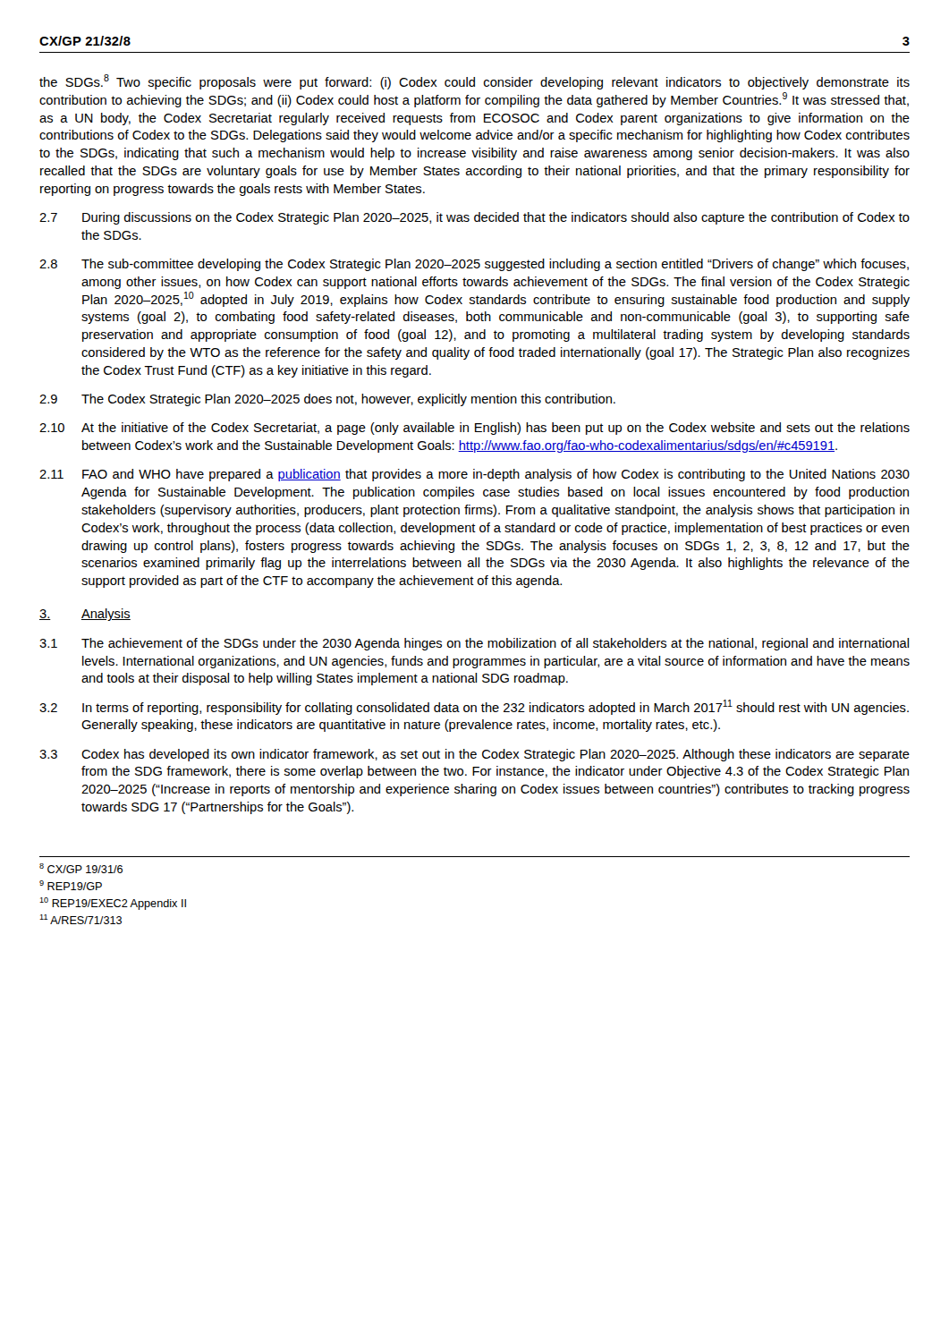CX/GP 21/32/8 3
the SDGs.8 Two specific proposals were put forward: (i) Codex could consider developing relevant indicators to objectively demonstrate its contribution to achieving the SDGs; and (ii) Codex could host a platform for compiling the data gathered by Member Countries.9 It was stressed that, as a UN body, the Codex Secretariat regularly received requests from ECOSOC and Codex parent organizations to give information on the contributions of Codex to the SDGs. Delegations said they would welcome advice and/or a specific mechanism for highlighting how Codex contributes to the SDGs, indicating that such a mechanism would help to increase visibility and raise awareness among senior decision-makers. It was also recalled that the SDGs are voluntary goals for use by Member States according to their national priorities, and that the primary responsibility for reporting on progress towards the goals rests with Member States.
2.7 During discussions on the Codex Strategic Plan 2020–2025, it was decided that the indicators should also capture the contribution of Codex to the SDGs.
2.8 The sub-committee developing the Codex Strategic Plan 2020–2025 suggested including a section entitled “Drivers of change” which focuses, among other issues, on how Codex can support national efforts towards achievement of the SDGs. The final version of the Codex Strategic Plan 2020–2025,10 adopted in July 2019, explains how Codex standards contribute to ensuring sustainable food production and supply systems (goal 2), to combating food safety-related diseases, both communicable and non-communicable (goal 3), to supporting safe preservation and appropriate consumption of food (goal 12), and to promoting a multilateral trading system by developing standards considered by the WTO as the reference for the safety and quality of food traded internationally (goal 17). The Strategic Plan also recognizes the Codex Trust Fund (CTF) as a key initiative in this regard.
2.9 The Codex Strategic Plan 2020–2025 does not, however, explicitly mention this contribution.
2.10 At the initiative of the Codex Secretariat, a page (only available in English) has been put up on the Codex website and sets out the relations between Codex’s work and the Sustainable Development Goals: http://www.fao.org/fao-who-codexalimentarius/sdgs/en/#c459191.
2.11 FAO and WHO have prepared a publication that provides a more in-depth analysis of how Codex is contributing to the United Nations 2030 Agenda for Sustainable Development. The publication compiles case studies based on local issues encountered by food production stakeholders (supervisory authorities, producers, plant protection firms). From a qualitative standpoint, the analysis shows that participation in Codex’s work, throughout the process (data collection, development of a standard or code of practice, implementation of best practices or even drawing up control plans), fosters progress towards achieving the SDGs. The analysis focuses on SDGs 1, 2, 3, 8, 12 and 17, but the scenarios examined primarily flag up the interrelations between all the SDGs via the 2030 Agenda. It also highlights the relevance of the support provided as part of the CTF to accompany the achievement of this agenda.
3. Analysis
3.1 The achievement of the SDGs under the 2030 Agenda hinges on the mobilization of all stakeholders at the national, regional and international levels. International organizations, and UN agencies, funds and programmes in particular, are a vital source of information and have the means and tools at their disposal to help willing States implement a national SDG roadmap.
3.2 In terms of reporting, responsibility for collating consolidated data on the 232 indicators adopted in March 201711 should rest with UN agencies. Generally speaking, these indicators are quantitative in nature (prevalence rates, income, mortality rates, etc.).
3.3 Codex has developed its own indicator framework, as set out in the Codex Strategic Plan 2020–2025. Although these indicators are separate from the SDG framework, there is some overlap between the two. For instance, the indicator under Objective 4.3 of the Codex Strategic Plan 2020–2025 (“Increase in reports of mentorship and experience sharing on Codex issues between countries”) contributes to tracking progress towards SDG 17 (“Partnerships for the Goals”).
8 CX/GP 19/31/6
9 REP19/GP
10 REP19/EXEC2 Appendix II
11 A/RES/71/313